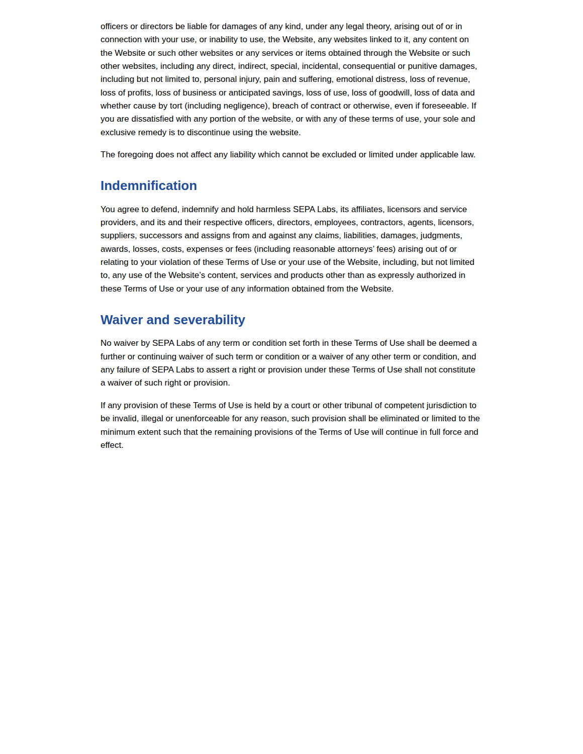officers or directors be liable for damages of any kind, under any legal theory, arising out of or in connection with your use, or inability to use, the Website, any websites linked to it, any content on the Website or such other websites or any services or items obtained through the Website or such other websites, including any direct, indirect, special, incidental, consequential or punitive damages, including but not limited to, personal injury, pain and suffering, emotional distress, loss of revenue, loss of profits, loss of business or anticipated savings, loss of use, loss of goodwill, loss of data and whether cause by tort (including negligence), breach of contract or otherwise, even if foreseeable. If you are dissatisfied with any portion of the website, or with any of these terms of use, your sole and exclusive remedy is to discontinue using the website.
The foregoing does not affect any liability which cannot be excluded or limited under applicable law.
Indemnification
You agree to defend, indemnify and hold harmless SEPA Labs, its affiliates, licensors and service providers, and its and their respective officers, directors, employees, contractors, agents, licensors, suppliers, successors and assigns from and against any claims, liabilities, damages, judgments, awards, losses, costs, expenses or fees (including reasonable attorneys’ fees) arising out of or relating to your violation of these Terms of Use or your use of the Website, including, but not limited to, any use of the Website’s content, services and products other than as expressly authorized in these Terms of Use or your use of any information obtained from the Website.
Waiver and severability
No waiver by SEPA Labs of any term or condition set forth in these Terms of Use shall be deemed a further or continuing waiver of such term or condition or a waiver of any other term or condition, and any failure of SEPA Labs to assert a right or provision under these Terms of Use shall not constitute a waiver of such right or provision.
If any provision of these Terms of Use is held by a court or other tribunal of competent jurisdiction to be invalid, illegal or unenforceable for any reason, such provision shall be eliminated or limited to the minimum extent such that the remaining provisions of the Terms of Use will continue in full force and effect.